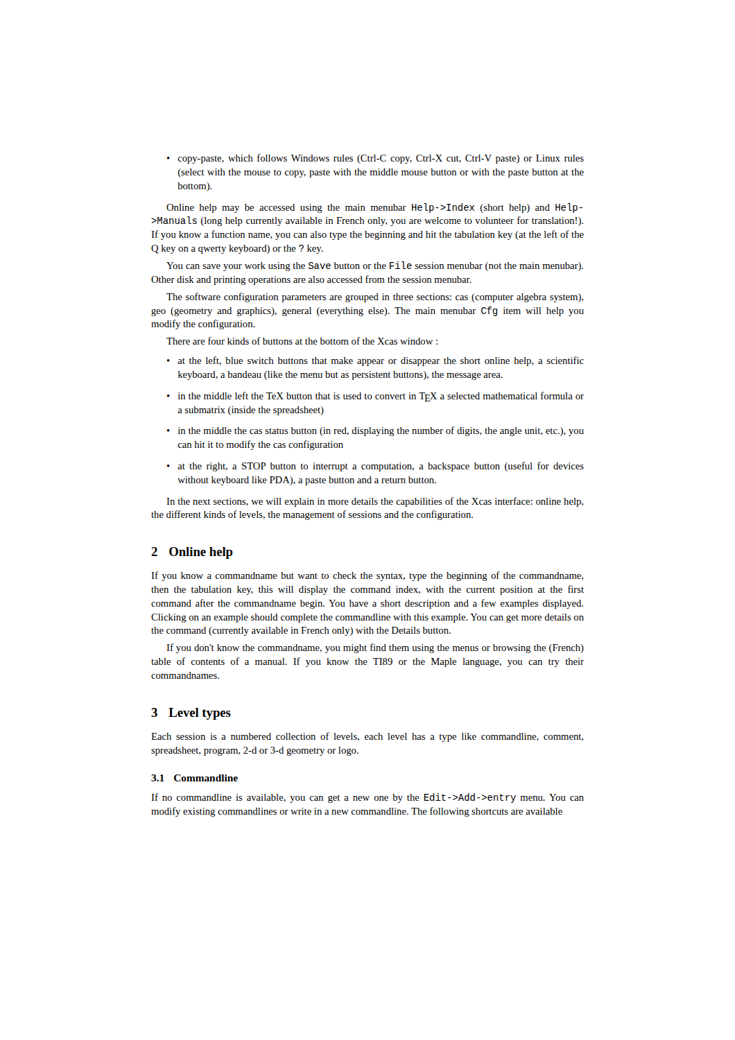copy-paste, which follows Windows rules (Ctrl-C copy, Ctrl-X cut, Ctrl-V paste) or Linux rules (select with the mouse to copy, paste with the middle mouse button or with the paste button at the bottom).
Online help may be accessed using the main menubar Help->Index (short help) and Help->Manuals (long help currently available in French only, you are welcome to volunteer for translation!). If you know a function name, you can also type the beginning and hit the tabulation key (at the left of the Q key on a qwerty keyboard) or the ? key.
You can save your work using the Save button or the File session menubar (not the main menubar). Other disk and printing operations are also accessed from the session menubar.
The software configuration parameters are grouped in three sections: cas (computer algebra system), geo (geometry and graphics), general (everything else). The main menubar Cfg item will help you modify the configuration.
There are four kinds of buttons at the bottom of the Xcas window :
at the left, blue switch buttons that make appear or disappear the short online help, a scientific keyboard, a bandeau (like the menu but as persistent buttons), the message area.
in the middle left the TeX button that is used to convert in TEX a selected mathematical formula or a submatrix (inside the spreadsheet)
in the middle the cas status button (in red, displaying the number of digits, the angle unit, etc.), you can hit it to modify the cas configuration
at the right, a STOP button to interrupt a computation, a backspace button (useful for devices without keyboard like PDA), a paste button and a return button.
In the next sections, we will explain in more details the capabilities of the Xcas interface: online help, the different kinds of levels, the management of sessions and the configuration.
2 Online help
If you know a commandname but want to check the syntax, type the beginning of the commandname, then the tabulation key, this will display the command index, with the current position at the first command after the commandname begin. You have a short description and a few examples displayed. Clicking on an example should complete the commandline with this example. You can get more details on the command (currently available in French only) with the Details button.
If you don't know the commandname, you might find them using the menus or browsing the (French) table of contents of a manual. If you know the TI89 or the Maple language, you can try their commandnames.
3 Level types
Each session is a numbered collection of levels, each level has a type like commandline, comment, spreadsheet, program, 2-d or 3-d geometry or logo.
3.1 Commandline
If no commandline is available, you can get a new one by the Edit->Add->entry menu. You can modify existing commandlines or write in a new commandline. The following shortcuts are available